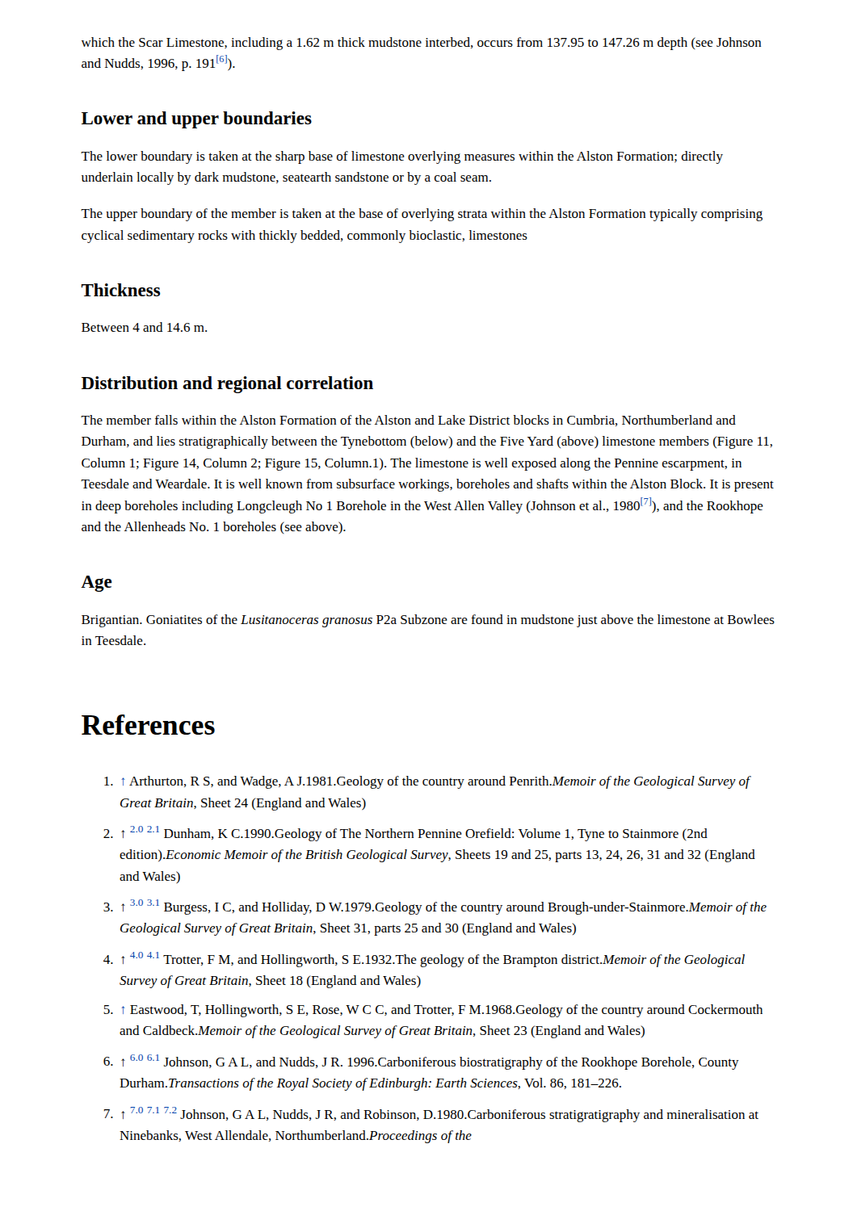which the Scar Limestone, including a 1.62 m thick mudstone interbed, occurs from 137.95 to 147.26 m depth (see Johnson and Nudds, 1996, p. 191[6]).
Lower and upper boundaries
The lower boundary is taken at the sharp base of limestone overlying measures within the Alston Formation; directly underlain locally by dark mudstone, seatearth sandstone or by a coal seam.
The upper boundary of the member is taken at the base of overlying strata within the Alston Formation typically comprising cyclical sedimentary rocks with thickly bedded, commonly bioclastic, limestones
Thickness
Between 4 and 14.6 m.
Distribution and regional correlation
The member falls within the Alston Formation of the Alston and Lake District blocks in Cumbria, Northumberland and Durham, and lies stratigraphically between the Tynebottom (below) and the Five Yard (above) limestone members (Figure 11, Column 1; Figure 14, Column 2; Figure 15, Column.1). The limestone is well exposed along the Pennine escarpment, in Teesdale and Weardale. It is well known from subsurface workings, boreholes and shafts within the Alston Block. It is present in deep boreholes including Longcleugh No 1 Borehole in the West Allen Valley (Johnson et al., 1980[7]), and the Rookhope and the Allenheads No. 1 boreholes (see above).
Age
Brigantian. Goniatites of the Lusitanoceras granosus P2a Subzone are found in mudstone just above the limestone at Bowlees in Teesdale.
References
↑ Arthurton, R S, and Wadge, A J.1981.Geology of the country around Penrith.Memoir of the Geological Survey of Great Britain, Sheet 24 (England and Wales)
↑ 2.0 2.1 Dunham, K C.1990.Geology of The Northern Pennine Orefield: Volume 1, Tyne to Stainmore (2nd edition).Economic Memoir of the British Geological Survey, Sheets 19 and 25, parts 13, 24, 26, 31 and 32 (England and Wales)
↑ 3.0 3.1 Burgess, I C, and Holliday, D W.1979.Geology of the country around Brough-under-Stainmore.Memoir of the Geological Survey of Great Britain, Sheet 31, parts 25 and 30 (England and Wales)
↑ 4.0 4.1 Trotter, F M, and Hollingworth, S E.1932.The geology of the Brampton district.Memoir of the Geological Survey of Great Britain, Sheet 18 (England and Wales)
↑ Eastwood, T, Hollingworth, S E, Rose, W C C, and Trotter, F M.1968.Geology of the country around Cockermouth and Caldbeck.Memoir of the Geological Survey of Great Britain, Sheet 23 (England and Wales)
↑ 6.0 6.1 Johnson, G A L, and Nudds, J R. 1996.Carboniferous biostratigraphy of the Rookhope Borehole, County Durham.Transactions of the Royal Society of Edinburgh: Earth Sciences, Vol. 86, 181–226.
↑ 7.0 7.1 7.2 Johnson, G A L, Nudds, J R, and Robinson, D.1980.Carboniferous stratigratigraphy and mineralisation at Ninebanks, West Allendale, Northumberland.Proceedings of the